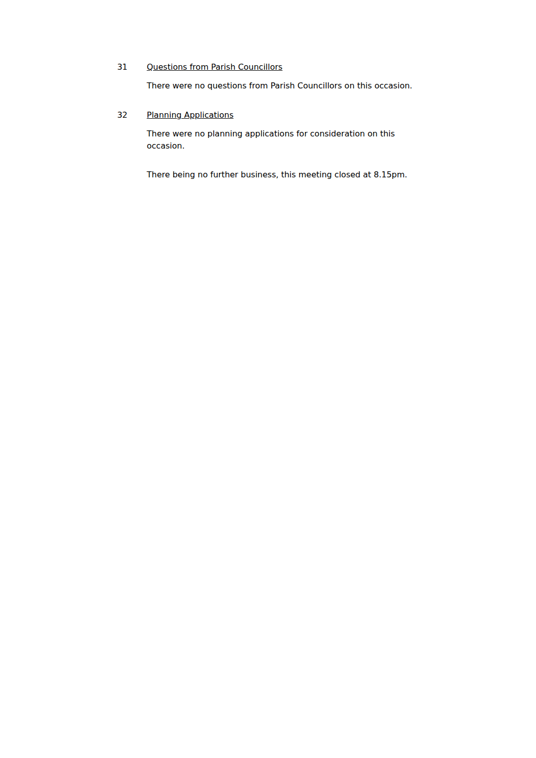31
Questions from Parish Councillors
There were no questions from Parish Councillors on this occasion.
32
Planning Applications
There were no planning applications for consideration on this occasion.
There being no further business, this meeting closed at 8.15pm.